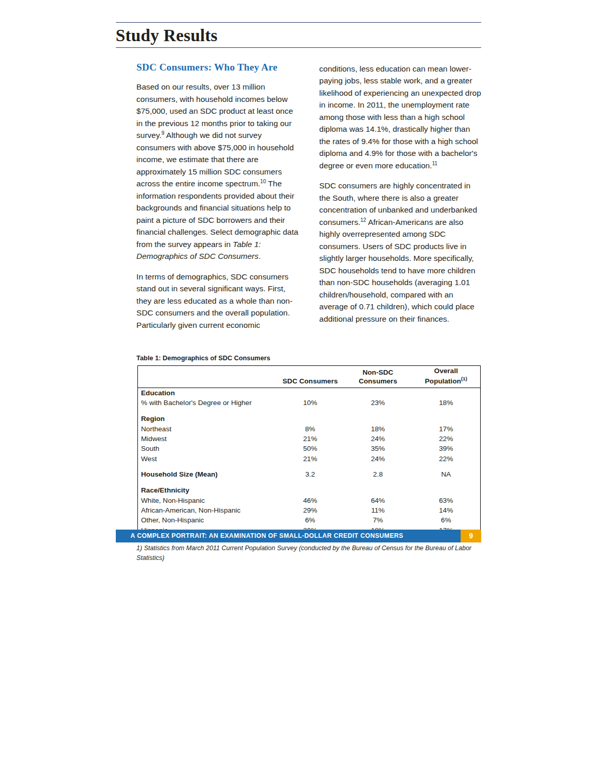Study Results
SDC Consumers: Who They Are
Based on our results, over 13 million consumers, with household incomes below $75,000, used an SDC product at least once in the previous 12 months prior to taking our survey.9 Although we did not survey consumers with above $75,000 in household income, we estimate that there are approximately 15 million SDC consumers across the entire income spectrum.10 The information respondents provided about their backgrounds and financial situations help to paint a picture of SDC borrowers and their financial challenges. Select demographic data from the survey appears in Table 1: Demographics of SDC Consumers.
In terms of demographics, SDC consumers stand out in several significant ways. First, they are less educated as a whole than non-SDC consumers and the overall population. Particularly given current economic
conditions, less education can mean lower-paying jobs, less stable work, and a greater likelihood of experiencing an unexpected drop in income. In 2011, the unemployment rate among those with less than a high school diploma was 14.1%, drastically higher than the rates of 9.4% for those with a high school diploma and 4.9% for those with a bachelor's degree or even more education.11
SDC consumers are highly concentrated in the South, where there is also a greater concentration of unbanked and underbanked consumers.12 African-Americans are also highly overrepresented among SDC consumers. Users of SDC products live in slightly larger households. More specifically, SDC households tend to have more children than non-SDC households (averaging 1.01 children/household, compared with an average of 0.71 children), which could place additional pressure on their finances.
Table 1: Demographics of SDC Consumers
| | SDC Consumers | Non-SDC Consumers | Overall Population (1) |
| --- | --- | --- | --- |
| Education | | | |
| % with Bachelor's Degree or Higher | 10% | 23% | 18% |
| Region | | | |
| Northeast | 8% | 18% | 17% |
| Midwest | 21% | 24% | 22% |
| South | 50% | 35% | 39% |
| West | 21% | 24% | 22% |
| Household Size (Mean) | 3.2 | 2.8 | NA |
| Race/Ethnicity | | | |
| White, Non-Hispanic | 46% | 64% | 63% |
| African-American, Non-Hispanic | 29% | 11% | 14% |
| Other, Non-Hispanic | 6% | 7% | 6% |
| Hispanic | 20% | 18% | 17% |
1) Statistics from March 2011 Current Population Survey (conducted by the Bureau of Census for the Bureau of Labor Statistics)
A COMPLEX PORTRAIT: AN EXAMINATION OF SMALL-DOLLAR CREDIT CONSUMERS
9